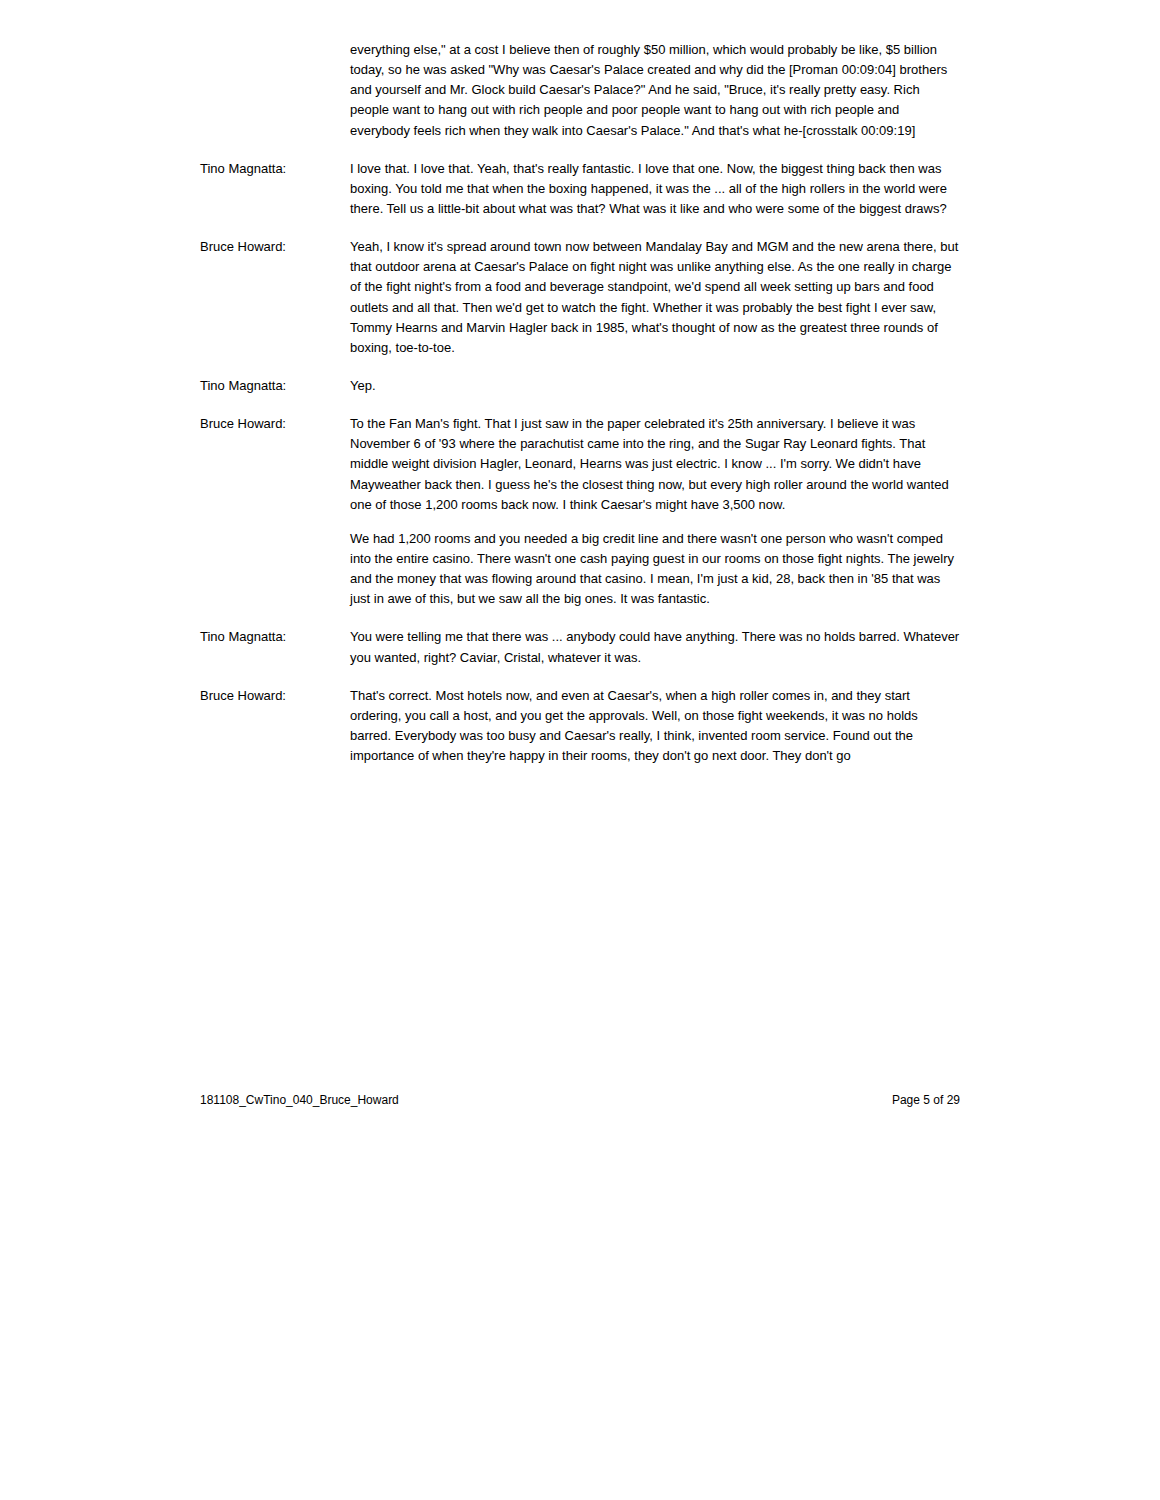everything else," at a cost I believe then of roughly $50 million, which would probably be like, $5 billion today, so he was asked "Why was Caesar's Palace created and why did the [Proman 00:09:04] brothers and yourself and Mr. Glock build Caesar's Palace?" And he said, "Bruce, it's really pretty easy. Rich people want to hang out with rich people and poor people want to hang out with rich people and everybody feels rich when they walk into Caesar's Palace." And that's what he-[crosstalk 00:09:19]
Tino Magnatta:
I love that. I love that. Yeah, that's really fantastic. I love that one. Now, the biggest thing back then was boxing. You told me that when the boxing happened, it was the ... all of the high rollers in the world were there. Tell us a little-bit about what was that? What was it like and who were some of the biggest draws?
Bruce Howard:
Yeah, I know it's spread around town now between Mandalay Bay and MGM and the new arena there, but that outdoor arena at Caesar's Palace on fight night was unlike anything else. As the one really in charge of the fight night's from a food and beverage standpoint, we'd spend all week setting up bars and food outlets and all that. Then we'd get to watch the fight. Whether it was probably the best fight I ever saw, Tommy Hearns and Marvin Hagler back in 1985, what's thought of now as the greatest three rounds of boxing, toe-to-toe.
Tino Magnatta:
Yep.
Bruce Howard:
To the Fan Man's fight. That I just saw in the paper celebrated it's 25th anniversary. I believe it was November 6 of '93 where the parachutist came into the ring, and the Sugar Ray Leonard fights. That middle weight division Hagler, Leonard, Hearns was just electric. I know ... I'm sorry. We didn't have Mayweather back then. I guess he's the closest thing now, but every high roller around the world wanted one of those 1,200 rooms back now. I think Caesar's might have 3,500 now.
We had 1,200 rooms and you needed a big credit line and there wasn't one person who wasn't comped into the entire casino. There wasn't one cash paying guest in our rooms on those fight nights. The jewelry and the money that was flowing around that casino. I mean, I'm just a kid, 28, back then in '85 that was just in awe of this, but we saw all the big ones. It was fantastic.
Tino Magnatta:
You were telling me that there was ... anybody could have anything. There was no holds barred. Whatever you wanted, right? Caviar, Cristal, whatever it was.
Bruce Howard:
That's correct. Most hotels now, and even at Caesar's, when a high roller comes in, and they start ordering, you call a host, and you get the approvals. Well, on those fight weekends, it was no holds barred. Everybody was too busy and Caesar's really, I think, invented room service. Found out the importance of when they're happy in their rooms, they don't go next door. They don't go
181108_CwTino_040_Bruce_Howard Page 5 of 29